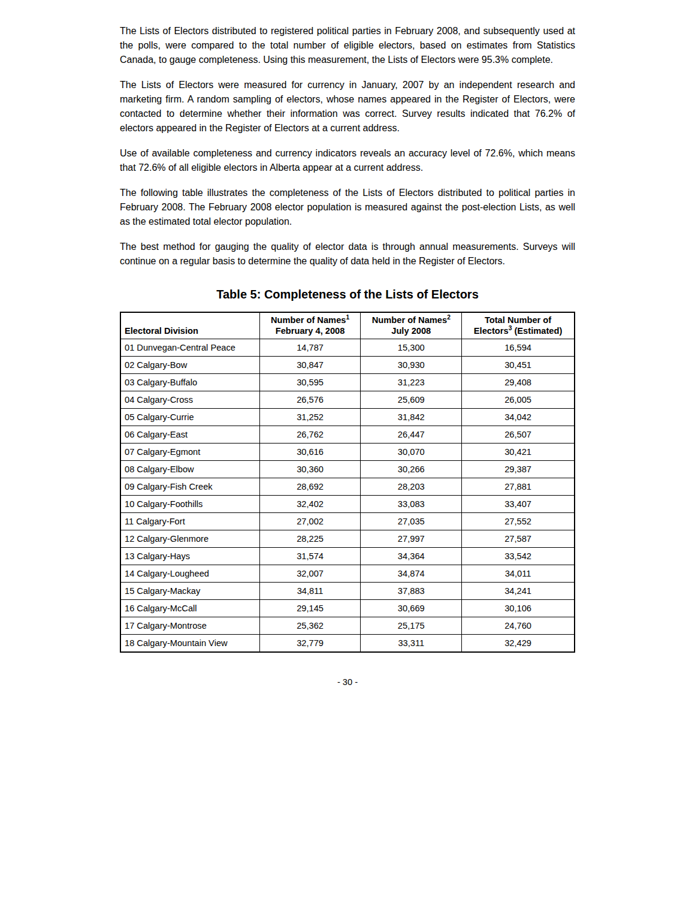The Lists of Electors distributed to registered political parties in February 2008, and subsequently used at the polls, were compared to the total number of eligible electors, based on estimates from Statistics Canada, to gauge completeness. Using this measurement, the Lists of Electors were 95.3% complete.
The Lists of Electors were measured for currency in January, 2007 by an independent research and marketing firm. A random sampling of electors, whose names appeared in the Register of Electors, were contacted to determine whether their information was correct. Survey results indicated that 76.2% of electors appeared in the Register of Electors at a current address.
Use of available completeness and currency indicators reveals an accuracy level of 72.6%, which means that 72.6% of all eligible electors in Alberta appear at a current address.
The following table illustrates the completeness of the Lists of Electors distributed to political parties in February 2008. The February 2008 elector population is measured against the post-election Lists, as well as the estimated total elector population.
The best method for gauging the quality of elector data is through annual measurements. Surveys will continue on a regular basis to determine the quality of data held in the Register of Electors.
Table 5: Completeness of the Lists of Electors
| Electoral Division | Number of Names 1 February 4, 2008 | Number of Names 2 July 2008 | Total Number of Electors 3 (Estimated) |
| --- | --- | --- | --- |
| 01 Dunvegan-Central Peace | 14,787 | 15,300 | 16,594 |
| 02 Calgary-Bow | 30,847 | 30,930 | 30,451 |
| 03 Calgary-Buffalo | 30,595 | 31,223 | 29,408 |
| 04 Calgary-Cross | 26,576 | 25,609 | 26,005 |
| 05 Calgary-Currie | 31,252 | 31,842 | 34,042 |
| 06 Calgary-East | 26,762 | 26,447 | 26,507 |
| 07 Calgary-Egmont | 30,616 | 30,070 | 30,421 |
| 08 Calgary-Elbow | 30,360 | 30,266 | 29,387 |
| 09 Calgary-Fish Creek | 28,692 | 28,203 | 27,881 |
| 10 Calgary-Foothills | 32,402 | 33,083 | 33,407 |
| 11 Calgary-Fort | 27,002 | 27,035 | 27,552 |
| 12 Calgary-Glenmore | 28,225 | 27,997 | 27,587 |
| 13 Calgary-Hays | 31,574 | 34,364 | 33,542 |
| 14 Calgary-Lougheed | 32,007 | 34,874 | 34,011 |
| 15 Calgary-Mackay | 34,811 | 37,883 | 34,241 |
| 16 Calgary-McCall | 29,145 | 30,669 | 30,106 |
| 17 Calgary-Montrose | 25,362 | 25,175 | 24,760 |
| 18 Calgary-Mountain View | 32,779 | 33,311 | 32,429 |
- 30 -